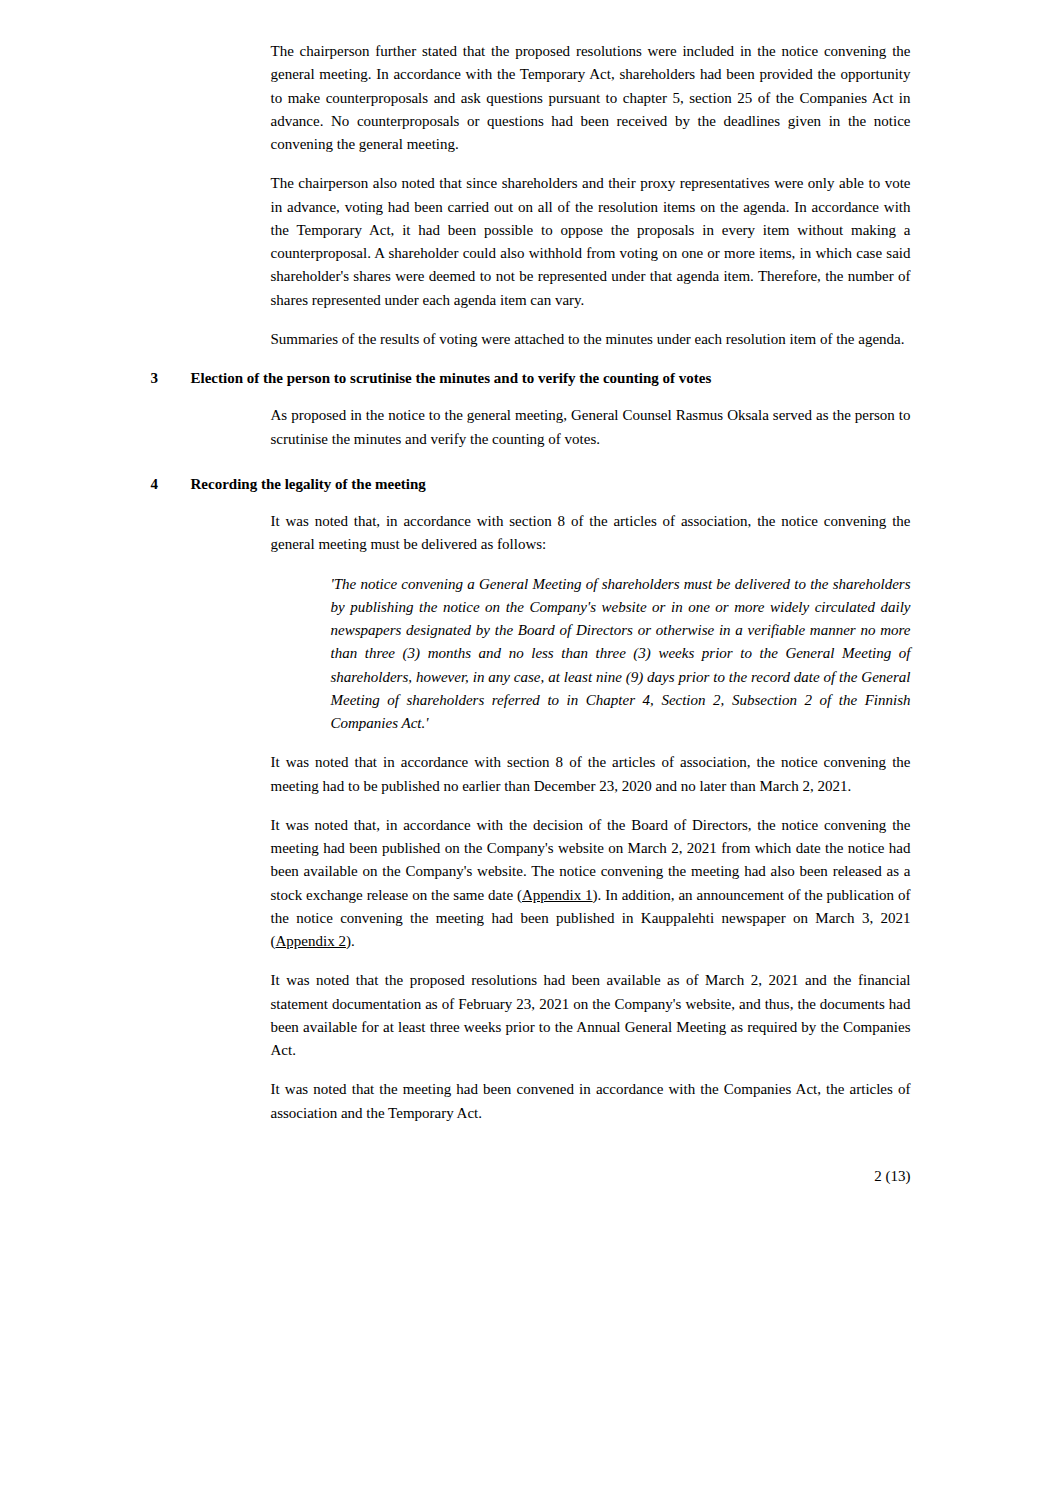The chairperson further stated that the proposed resolutions were included in the notice convening the general meeting. In accordance with the Temporary Act, shareholders had been provided the opportunity to make counterproposals and ask questions pursuant to chapter 5, section 25 of the Companies Act in advance. No counterproposals or questions had been received by the deadlines given in the notice convening the general meeting.
The chairperson also noted that since shareholders and their proxy representatives were only able to vote in advance, voting had been carried out on all of the resolution items on the agenda. In accordance with the Temporary Act, it had been possible to oppose the proposals in every item without making a counterproposal. A shareholder could also withhold from voting on one or more items, in which case said shareholder's shares were deemed to not be represented under that agenda item. Therefore, the number of shares represented under each agenda item can vary.
Summaries of the results of voting were attached to the minutes under each resolution item of the agenda.
3
Election of the person to scrutinise the minutes and to verify the counting of votes
As proposed in the notice to the general meeting, General Counsel Rasmus Oksala served as the person to scrutinise the minutes and verify the counting of votes.
4
Recording the legality of the meeting
It was noted that, in accordance with section 8 of the articles of association, the notice convening the general meeting must be delivered as follows:
'The notice convening a General Meeting of shareholders must be delivered to the shareholders by publishing the notice on the Company's website or in one or more widely circulated daily newspapers designated by the Board of Directors or otherwise in a verifiable manner no more than three (3) months and no less than three (3) weeks prior to the General Meeting of shareholders, however, in any case, at least nine (9) days prior to the record date of the General Meeting of shareholders referred to in Chapter 4, Section 2, Subsection 2 of the Finnish Companies Act.'
It was noted that in accordance with section 8 of the articles of association, the notice convening the meeting had to be published no earlier than December 23, 2020 and no later than March 2, 2021.
It was noted that, in accordance with the decision of the Board of Directors, the notice convening the meeting had been published on the Company's website on March 2, 2021 from which date the notice had been available on the Company's website. The notice convening the meeting had also been released as a stock exchange release on the same date (Appendix 1). In addition, an announcement of the publication of the notice convening the meeting had been published in Kauppalehti newspaper on March 3, 2021 (Appendix 2).
It was noted that the proposed resolutions had been available as of March 2, 2021 and the financial statement documentation as of February 23, 2021 on the Company's website, and thus, the documents had been available for at least three weeks prior to the Annual General Meeting as required by the Companies Act.
It was noted that the meeting had been convened in accordance with the Companies Act, the articles of association and the Temporary Act.
2 (13)